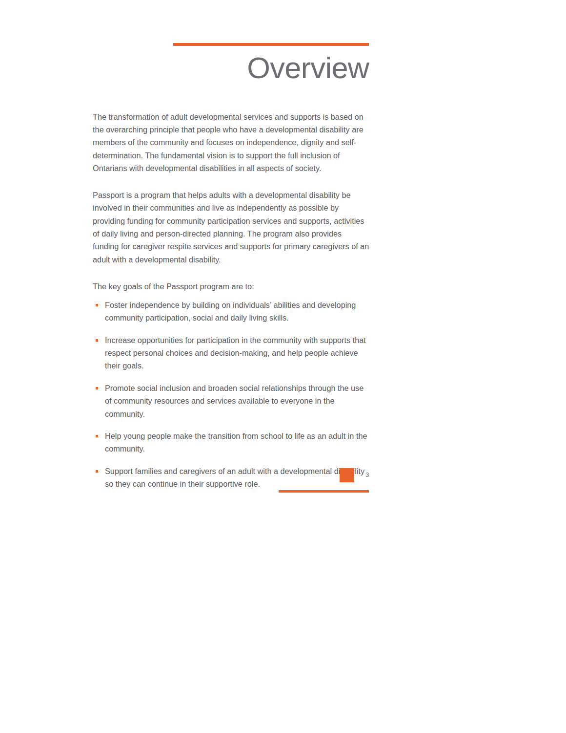Overview
The transformation of adult developmental services and supports is based on the overarching principle that people who have a developmental disability are members of the community and focuses on independence, dignity and self-determination. The fundamental vision is to support the full inclusion of Ontarians with developmental disabilities in all aspects of society.
Passport is a program that helps adults with a developmental disability be involved in their communities and live as independently as possible by providing funding for community participation services and supports, activities of daily living and person-directed planning. The program also provides funding for caregiver respite services and supports for primary caregivers of an adult with a developmental disability.
The key goals of the Passport program are to:
Foster independence by building on individuals’ abilities and developing community participation, social and daily living skills.
Increase opportunities for participation in the community with supports that respect personal choices and decision-making, and help people achieve their goals.
Promote social inclusion and broaden social relationships through the use of community resources and services available to everyone in the community.
Help young people make the transition from school to life as an adult in the community.
Support families and caregivers of an adult with a developmental disability so they can continue in their supportive role.
3